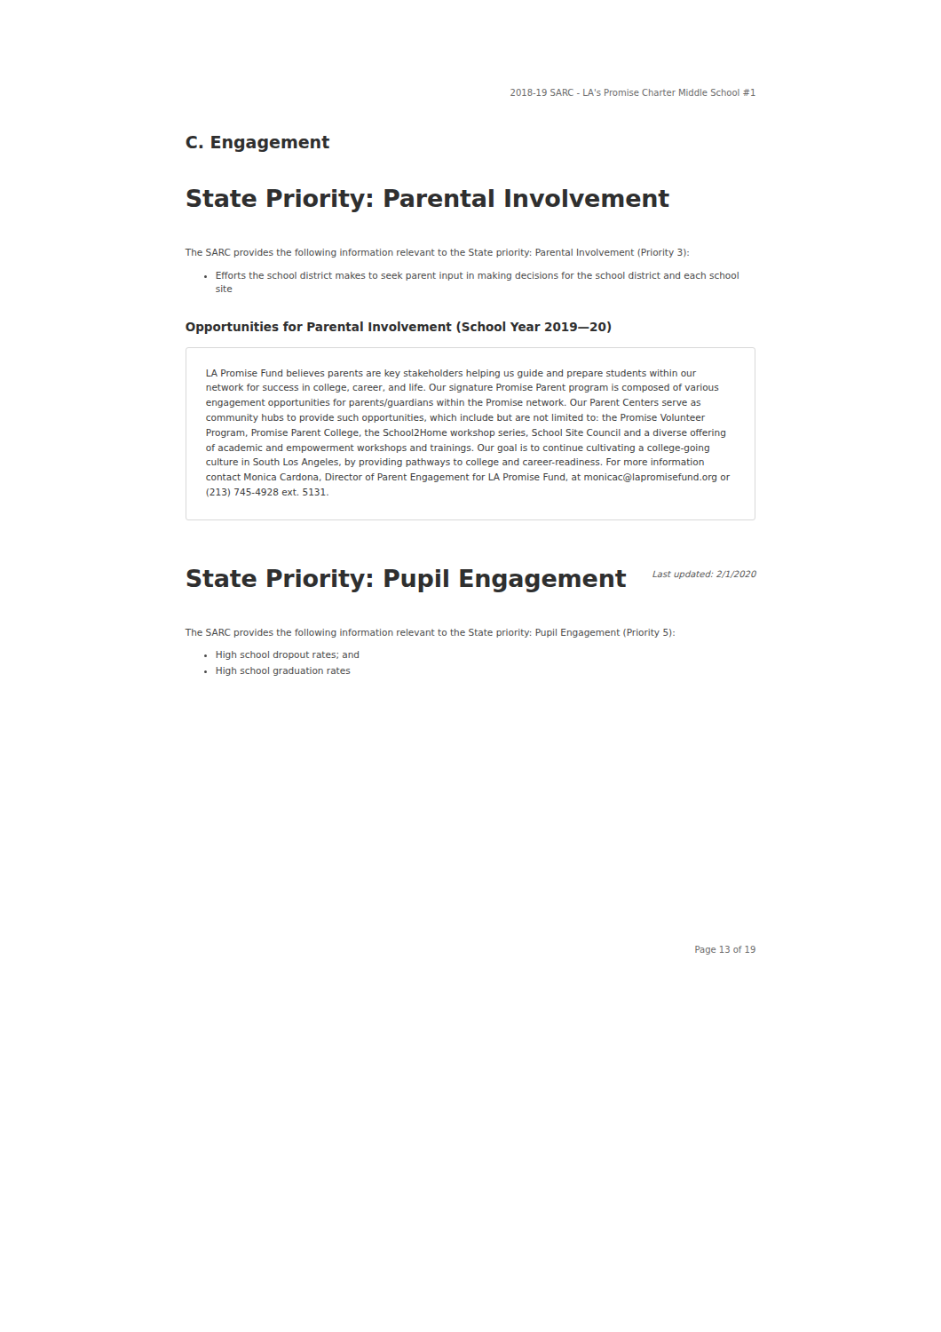2018-19 SARC - LA's Promise Charter Middle School #1
C. Engagement
State Priority: Parental Involvement
The SARC provides the following information relevant to the State priority: Parental Involvement (Priority 3):
Efforts the school district makes to seek parent input in making decisions for the school district and each school site
Opportunities for Parental Involvement (School Year 2019—20)
LA Promise Fund believes parents are key stakeholders helping us guide and prepare students within our network for success in college, career, and life. Our signature Promise Parent program is composed of various engagement opportunities for parents/guardians within the Promise network. Our Parent Centers serve as community hubs to provide such opportunities, which include but are not limited to: the Promise Volunteer Program, Promise Parent College, the School2Home workshop series, School Site Council and a diverse offering of academic and empowerment workshops and trainings. Our goal is to continue cultivating a college-going culture in South Los Angeles, by providing pathways to college and career-readiness. For more information contact Monica Cardona, Director of Parent Engagement for LA Promise Fund, at monicac@lapromisefund.org or (213) 745-4928 ext. 5131.
Last updated: 2/1/2020
State Priority: Pupil Engagement
The SARC provides the following information relevant to the State priority: Pupil Engagement (Priority 5):
High school dropout rates; and
High school graduation rates
Page 13 of 19